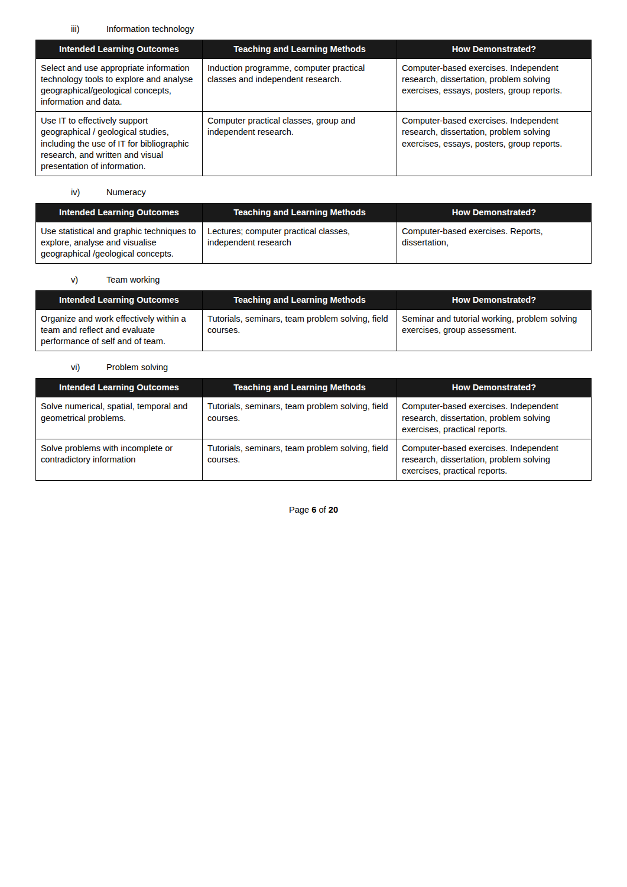iii) Information technology
| Intended Learning Outcomes | Teaching and Learning Methods | How Demonstrated? |
| --- | --- | --- |
| Select and use appropriate information technology tools to explore and analyse geographical/geological concepts, information and data. | Induction programme, computer practical classes and independent research. | Computer-based exercises. Independent research, dissertation, problem solving exercises, essays, posters, group reports. |
| Use IT to effectively support geographical / geological studies, including the use of IT for bibliographic research, and written and visual presentation of information. | Computer practical classes, group and independent research. | Computer-based exercises. Independent research, dissertation, problem solving exercises, essays, posters, group reports. |
iv) Numeracy
| Intended Learning Outcomes | Teaching and Learning Methods | How Demonstrated? |
| --- | --- | --- |
| Use statistical and graphic techniques to explore, analyse and visualise geographical /geological concepts. | Lectures; computer practical classes, independent research | Computer-based exercises. Reports, dissertation, |
v) Team working
| Intended Learning Outcomes | Teaching and Learning Methods | How Demonstrated? |
| --- | --- | --- |
| Organize and work effectively within a team and reflect and evaluate performance of self and of team. | Tutorials, seminars, team problem solving, field courses. | Seminar and tutorial working, problem solving exercises, group assessment. |
vi) Problem solving
| Intended Learning Outcomes | Teaching and Learning Methods | How Demonstrated? |
| --- | --- | --- |
| Solve numerical, spatial, temporal and geometrical problems. | Tutorials, seminars, team problem solving, field courses. | Computer-based exercises. Independent research, dissertation, problem solving exercises, practical reports. |
| Solve problems with incomplete or contradictory information | Tutorials, seminars, team problem solving, field courses. | Computer-based exercises. Independent research, dissertation, problem solving exercises, practical reports. |
Page 6 of 20